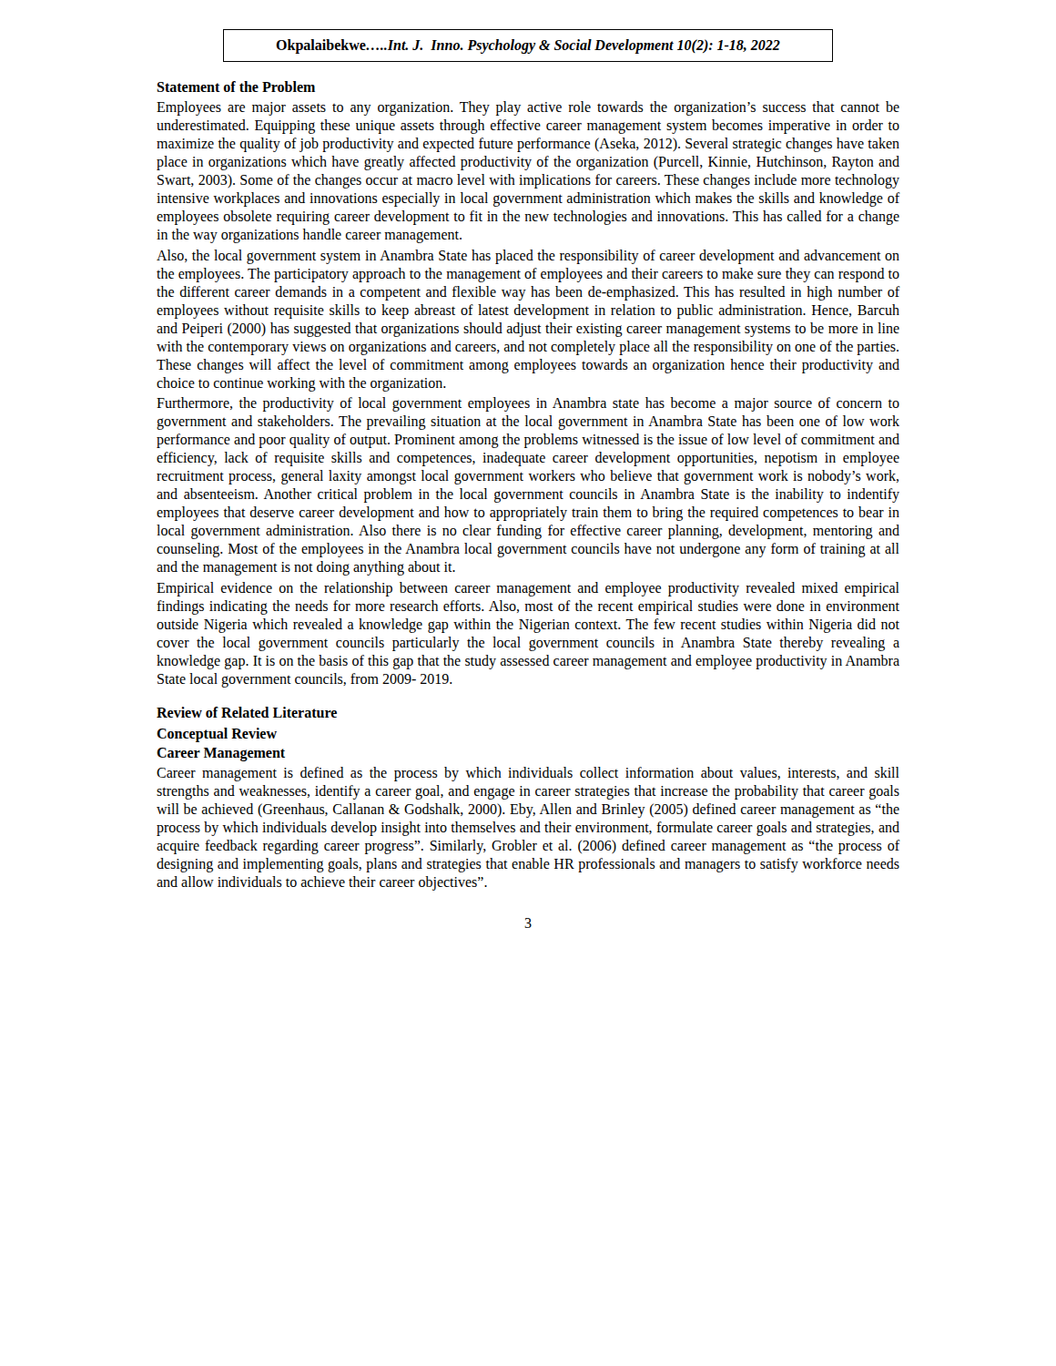Okpalaibekwe…..Int. J. Inno. Psychology & Social Development 10(2): 1-18, 2022
Statement of the Problem
Employees are major assets to any organization. They play active role towards the organization’s success that cannot be underestimated. Equipping these unique assets through effective career management system becomes imperative in order to maximize the quality of job productivity and expected future performance (Aseka, 2012). Several strategic changes have taken place in organizations which have greatly affected productivity of the organization (Purcell, Kinnie, Hutchinson, Rayton and Swart, 2003). Some of the changes occur at macro level with implications for careers. These changes include more technology intensive workplaces and innovations especially in local government administration which makes the skills and knowledge of employees obsolete requiring career development to fit in the new technologies and innovations. This has called for a change in the way organizations handle career management.
Also, the local government system in Anambra State has placed the responsibility of career development and advancement on the employees. The participatory approach to the management of employees and their careers to make sure they can respond to the different career demands in a competent and flexible way has been de-emphasized. This has resulted in high number of employees without requisite skills to keep abreast of latest development in relation to public administration. Hence, Barcuh and Peiperi (2000) has suggested that organizations should adjust their existing career management systems to be more in line with the contemporary views on organizations and careers, and not completely place all the responsibility on one of the parties. These changes will affect the level of commitment among employees towards an organization hence their productivity and choice to continue working with the organization.
Furthermore, the productivity of local government employees in Anambra state has become a major source of concern to government and stakeholders. The prevailing situation at the local government in Anambra State has been one of low work performance and poor quality of output. Prominent among the problems witnessed is the issue of low level of commitment and efficiency, lack of requisite skills and competences, inadequate career development opportunities, nepotism in employee recruitment process, general laxity amongst local government workers who believe that government work is nobody’s work, and absenteeism. Another critical problem in the local government councils in Anambra State is the inability to indentify employees that deserve career development and how to appropriately train them to bring the required competences to bear in local government administration. Also there is no clear funding for effective career planning, development, mentoring and counseling. Most of the employees in the Anambra local government councils have not undergone any form of training at all and the management is not doing anything about it.
Empirical evidence on the relationship between career management and employee productivity revealed mixed empirical findings indicating the needs for more research efforts. Also, most of the recent empirical studies were done in environment outside Nigeria which revealed a knowledge gap within the Nigerian context. The few recent studies within Nigeria did not cover the local government councils particularly the local government councils in Anambra State thereby revealing a knowledge gap. It is on the basis of this gap that the study assessed career management and employee productivity in Anambra State local government councils, from 2009- 2019.
Review of Related Literature
Conceptual Review
Career Management
Career management is defined as the process by which individuals collect information about values, interests, and skill strengths and weaknesses, identify a career goal, and engage in career strategies that increase the probability that career goals will be achieved (Greenhaus, Callanan & Godshalk, 2000). Eby, Allen and Brinley (2005) defined career management as “the process by which individuals develop insight into themselves and their environment, formulate career goals and strategies, and acquire feedback regarding career progress”. Similarly, Grobler et al. (2006) defined career management as “the process of designing and implementing goals, plans and strategies that enable HR professionals and managers to satisfy workforce needs and allow individuals to achieve their career objectives”.
3